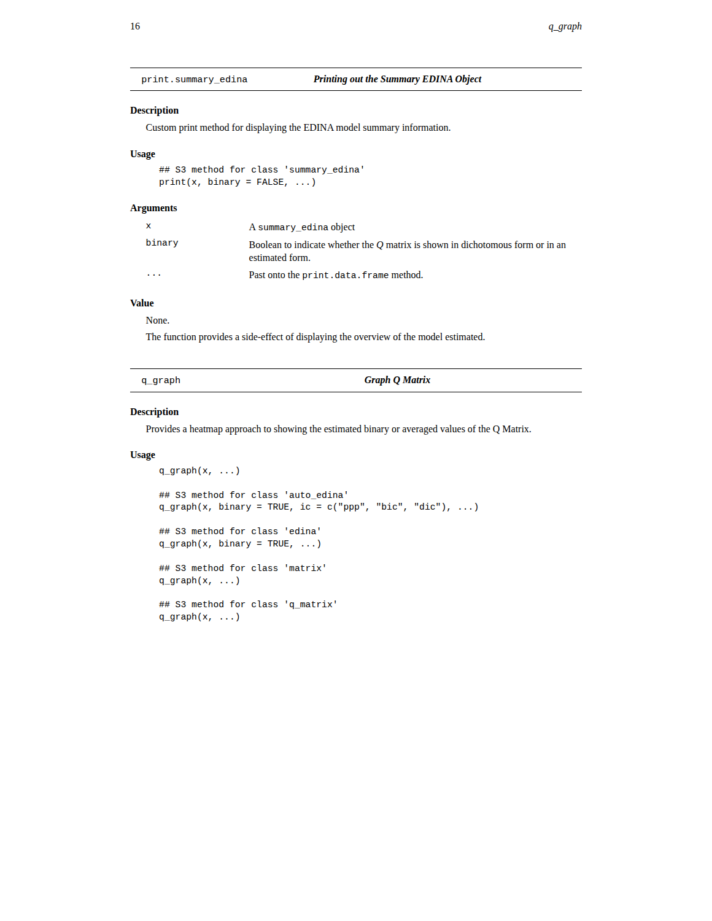16 q_graph
print.summary_edina Printing out the Summary EDINA Object
Description
Custom print method for displaying the EDINA model summary information.
Usage
## S3 method for class 'summary_edina'
print(x, binary = FALSE, ...)
Arguments
x
A summary_edina object
binary
Boolean to indicate whether the Q matrix is shown in dichotomous form or in an estimated form.
...
Past onto the print.data.frame method.
Value
None.
The function provides a side-effect of displaying the overview of the model estimated.
q_graph Graph Q Matrix
Description
Provides a heatmap approach to showing the estimated binary or averaged values of the Q Matrix.
Usage
q_graph(x, ...)

## S3 method for class 'auto_edina'
q_graph(x, binary = TRUE, ic = c("ppp", "bic", "dic"), ...)

## S3 method for class 'edina'
q_graph(x, binary = TRUE, ...)

## S3 method for class 'matrix'
q_graph(x, ...)

## S3 method for class 'q_matrix'
q_graph(x, ...)